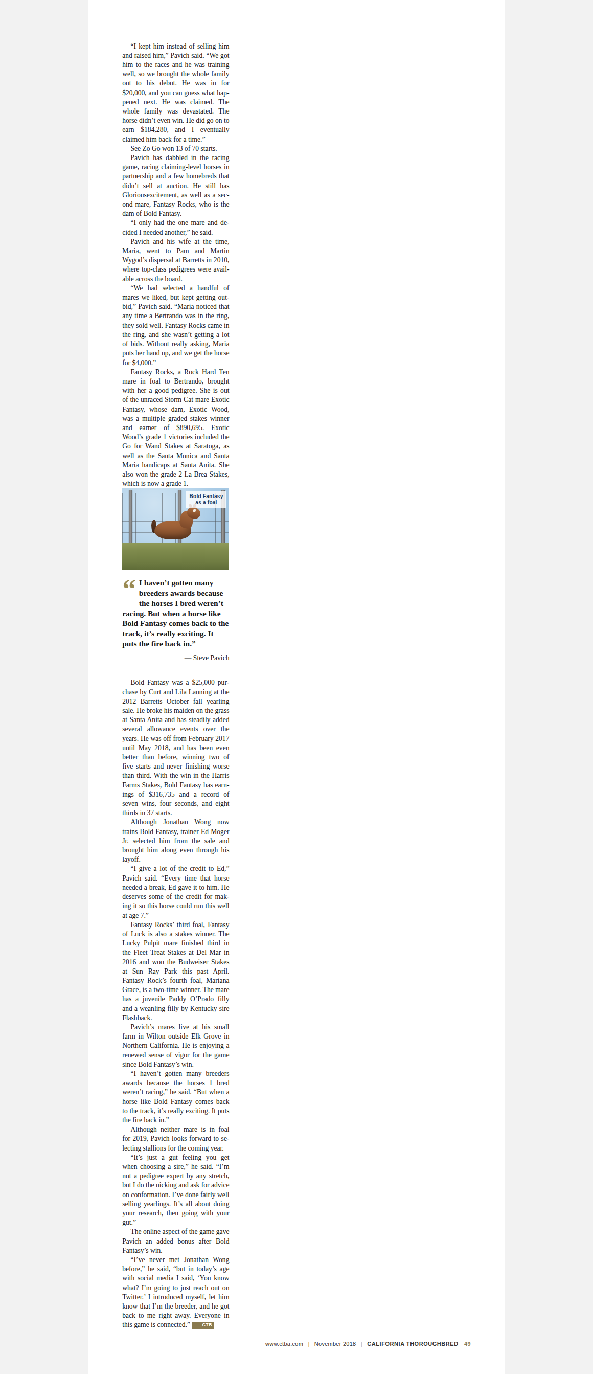“I kept him instead of selling him and raised him,” Pavich said. “We got him to the races and he was training well, so we brought the whole family out to his debut. He was in for $20,000, and you can guess what happened next. He was claimed. The whole family was devastated. The horse didn’t even win. He did go on to earn $184,280, and I eventually claimed him back for a time.”
See Zo Go won 13 of 70 starts.
Pavich has dabbled in the racing game, racing claiming-level horses in partnership and a few homebreds that didn’t sell at auction. He still has Gloriousexcitement, as well as a second mare, Fantasy Rocks, who is the dam of Bold Fantasy.
“I only had the one mare and decided I needed another,” he said.
Pavich and his wife at the time, Maria, went to Pam and Martin Wygod’s dispersal at Barretts in 2010, where top-class pedigrees were available across the board.
“We had selected a handful of mares we liked, but kept getting outbid,” Pavich said. “Maria noticed that any time a Bertrando was in the ring, they sold well. Fantasy Rocks came in the ring, and she wasn’t getting a lot of bids. Without really asking, Maria puts her hand up, and we get the horse for $4,000.”
Fantasy Rocks, a Rock Hard Ten mare in foal to Bertrando, brought with her a good pedigree. She is out of the unraced Storm Cat mare Exotic Fantasy, whose dam, Exotic Wood, was a multiple graded stakes winner and earner of $890,695. Exotic Wood’s grade 1 victories included the Go for Wand Stakes at Saratoga, as well as the Santa Monica and Santa Maria handicaps at Santa Anita. She also won the grade 2 La Brea Stakes, which is now a grade 1.
Bold Fantasy
as a foal
“
I haven’t gotten many breeders awards because the horses I bred weren’t racing. But when a horse like Bold Fantasy comes back to the track, it’s really exciting. It puts the fire back in.”
Steve Pavich
Bold Fantasy was a $25,000 purchase by Curt and Lila Lanning at the 2012 Barretts October fall yearling sale. He broke his maiden on the grass at Santa Anita and has steadily added several allowance events over the years. He was off from February 2017 until May 2018, and has been even better than before, winning two of five starts and never finishing worse than third. With the win in the Harris Farms Stakes, Bold Fantasy has earnings of $316,735 and a record of seven wins, four seconds, and eight thirds in 37 starts.
Although Jonathan Wong now trains Bold Fantasy, trainer Ed Moger Jr. selected him from the sale and brought him along even through his layoff.
“I give a lot of the credit to Ed,” Pavich said. “Every time that horse needed a break, Ed gave it to him. He deserves some of the credit for making it so this horse could run this well at age 7.”
Fantasy Rocks’ third foal, Fantasy of Luck is also a stakes winner. The Lucky Pulpit mare finished third in the Fleet Treat Stakes at Del Mar in 2016 and won the Budweiser Stakes at Sun Ray Park this past April. Fantasy Rock’s fourth foal, Mariana Grace, is a two-time winner. The mare has a juvenile Paddy O’Prado filly and a weanling filly by Kentucky sire Flashback.
Pavich’s mares live at his small farm in Wilton outside Elk Grove in Northern California. He is enjoying a renewed sense of vigor for the game since Bold Fantasy’s win.
“I haven’t gotten many breeders awards because the horses I bred weren’t racing,” he said. “But when a horse like Bold Fantasy comes back to the track, it’s really exciting. It puts the fire back in.”
Although neither mare is in foal for 2019, Pavich looks forward to selecting stallions for the coming year.
“It’s just a gut feeling you get when choosing a sire,” he said. “I’m not a pedigree expert by any stretch, but I do the nicking and ask for advice on conformation. I’ve done fairly well selling yearlings. It’s all about doing your research, then going with your gut.”
The online aspect of the game gave Pavich an added bonus after Bold Fantasy’s win.
“I’ve never met Jonathan Wong before,” he said, “but in today’s age with social media I said, ‘You know what? I’m going to just reach out on Twitter.’ I introduced myself, let him know that I’m the breeder, and he got back to me right away. Everyone in this game is connected.”CTB
www.ctba.com | November 2018 | CALIFORNIA THOROUGHBRED 49